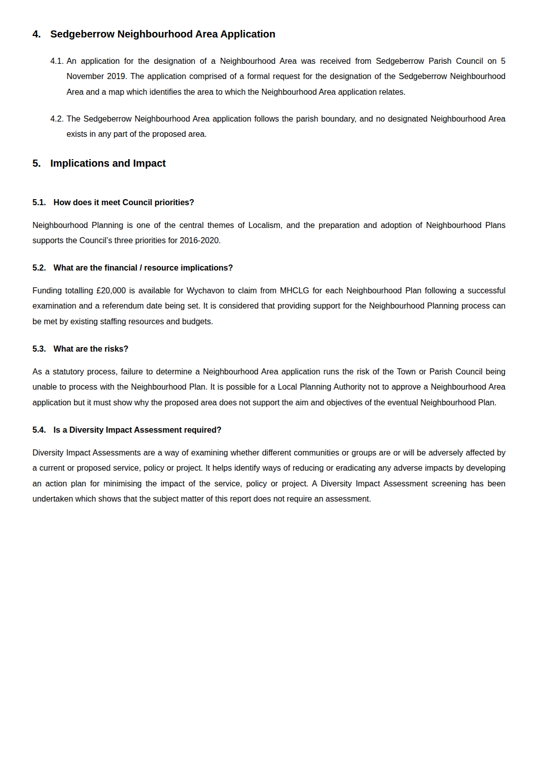4.
Sedgeberrow Neighbourhood Area Application
4.1.
An application for the designation of a Neighbourhood Area was received from Sedgeberrow Parish Council on 5 November 2019. The application comprised of a formal request for the designation of the Sedgeberrow Neighbourhood Area and a map which identifies the area to which the Neighbourhood Area application relates.
4.2.
The Sedgeberrow Neighbourhood Area application follows the parish boundary, and no designated Neighbourhood Area exists in any part of the proposed area.
5.
Implications and Impact
5.1. How does it meet Council priorities?
Neighbourhood Planning is one of the central themes of Localism, and the preparation and adoption of Neighbourhood Plans supports the Council’s three priorities for 2016-2020.
5.2. What are the financial / resource implications?
Funding totalling £20,000 is available for Wychavon to claim from MHCLG for each Neighbourhood Plan following a successful examination and a referendum date being set. It is considered that providing support for the Neighbourhood Planning process can be met by existing staffing resources and budgets.
5.3. What are the risks?
As a statutory process, failure to determine a Neighbourhood Area application runs the risk of the Town or Parish Council being unable to process with the Neighbourhood Plan. It is possible for a Local Planning Authority not to approve a Neighbourhood Area application but it must show why the proposed area does not support the aim and objectives of the eventual Neighbourhood Plan.
5.4. Is a Diversity Impact Assessment required?
Diversity Impact Assessments are a way of examining whether different communities or groups are or will be adversely affected by a current or proposed service, policy or project. It helps identify ways of reducing or eradicating any adverse impacts by developing an action plan for minimising the impact of the service, policy or project. A Diversity Impact Assessment screening has been undertaken which shows that the subject matter of this report does not require an assessment.